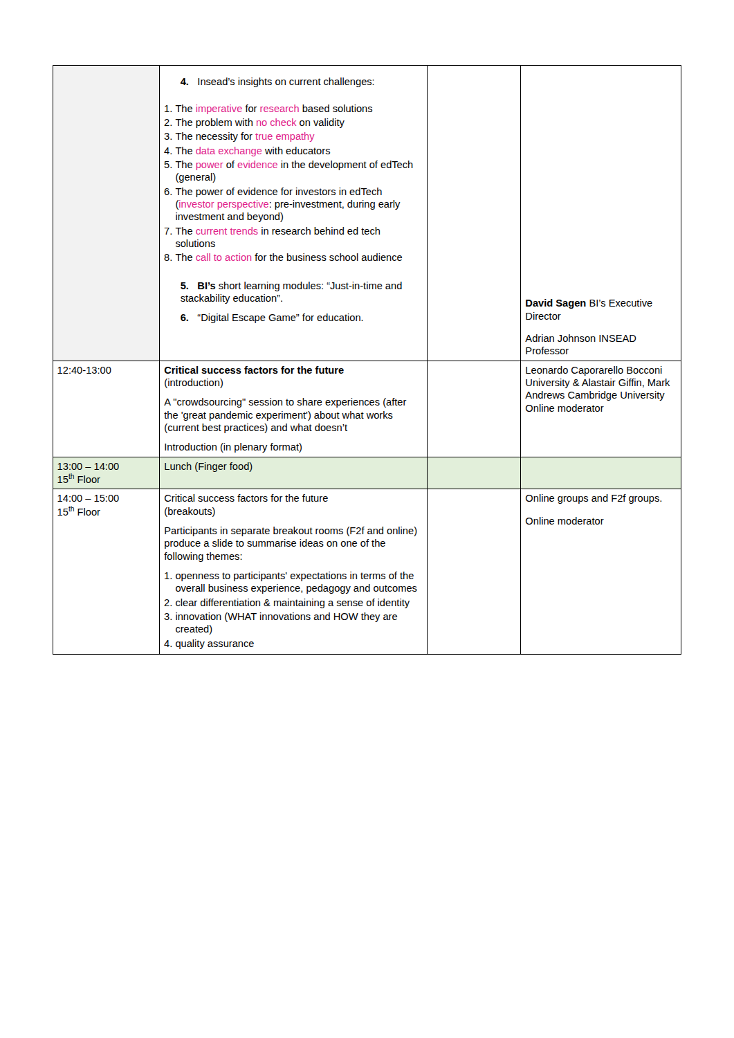| | 4. Insead’s insights on current challenges: The imperative for research based solutions The problem with no check on validity The necessity for true empathy The data exchange with educators The power of evidence in the development of edTech (general) The power of evidence for investors in edTech ( investor perspective : pre-investment, during early investment and beyond) The current trends in research behind ed tech solutions The call to action for the business school audience 5. BI’s short learning modules: “Just-in-time and stackability education”. 6. “Digital Escape Game” for education. | | David Sagen BI’s Executive Director Adrian Johnson INSEAD Professor |
| 12:40-13:00 | Critical success factors for the future (introduction) A "crowdsourcing" session to share experiences (after the 'great pandemic experiment') about what works (current best practices) and what doesn’t Introduction (in plenary format) | | Leonardo Caporarello Bocconi University & Alastair Giffin, Mark Andrews Cambridge University Online moderator |
| 13:00 – 14:00 15 th Floor | Lunch (Finger food) | | |
| 14:00 – 15:00 15 th Floor | Critical success factors for the future (breakouts) Participants in separate breakout rooms (F2f and online) produce a slide to summarise ideas on one of the following themes: openness to participants' expectations in terms of the overall business experience, pedagogy and outcomes clear differentiation & maintaining a sense of identity innovation (WHAT innovations and HOW they are created) quality assurance | | Online groups and F2f groups. Online moderator |